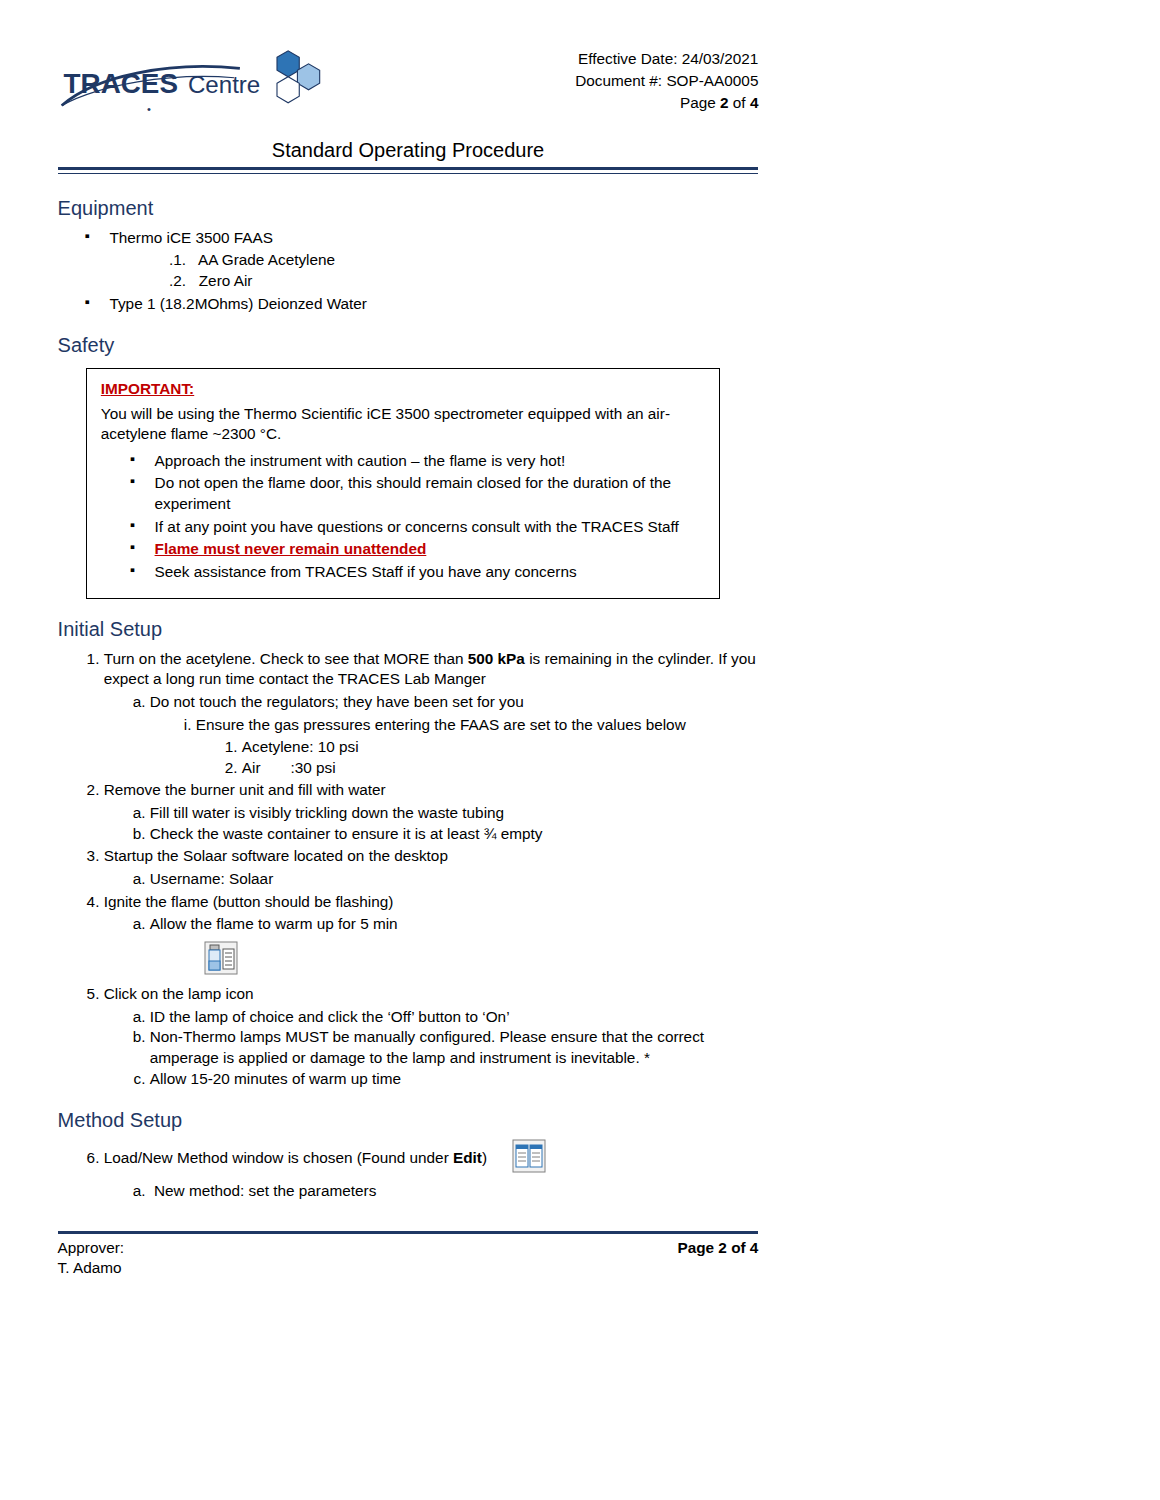TRACES Centre •
Effective Date: 24/03/2021
Document #: SOP-AA0005
Page 2 of 4
Standard Operating Procedure
Equipment
Thermo iCE 3500 FAAS
.1. AA Grade Acetylene
.2. Zero Air
Type 1 (18.2MOhms) Deionzed Water
Safety
IMPORTANT:
You will be using the Thermo Scientific iCE 3500 spectrometer equipped with an air-acetylene flame ~2300 °C.
Approach the instrument with caution – the flame is very hot!
Do not open the flame door, this should remain closed for the duration of the experiment
If at any point you have questions or concerns consult with the TRACES Staff
Flame must never remain unattended
Seek assistance from TRACES Staff if you have any concerns
Initial Setup
Turn on the acetylene. Check to see that MORE than 500 kPa is remaining in the cylinder. If you expect a long run time contact the TRACES Lab Manger
Do not touch the regulators; they have been set for you
Ensure the gas pressures entering the FAAS are set to the values below
Acetylene: 10 psi
Air :30 psi
Remove the burner unit and fill with water
Fill till water is visibly trickling down the waste tubing
Check the waste container to ensure it is at least ¾ empty
Startup the Solaar software located on the desktop
Username: Solaar
Ignite the flame (button should be flashing)
Allow the flame to warm up for 5 min
Click on the lamp icon
ID the lamp of choice and click the ‘Off’ button to ‘On’
Non-Thermo lamps MUST be manually configured. Please ensure that the correct amperage is applied or damage to the lamp and instrument is inevitable. *
Allow 15-20 minutes of warm up time
Method Setup
Load/New Method window is chosen (Found under Edit)
New method: set the parameters
Approver:
T. Adamo
Page 2 of 4